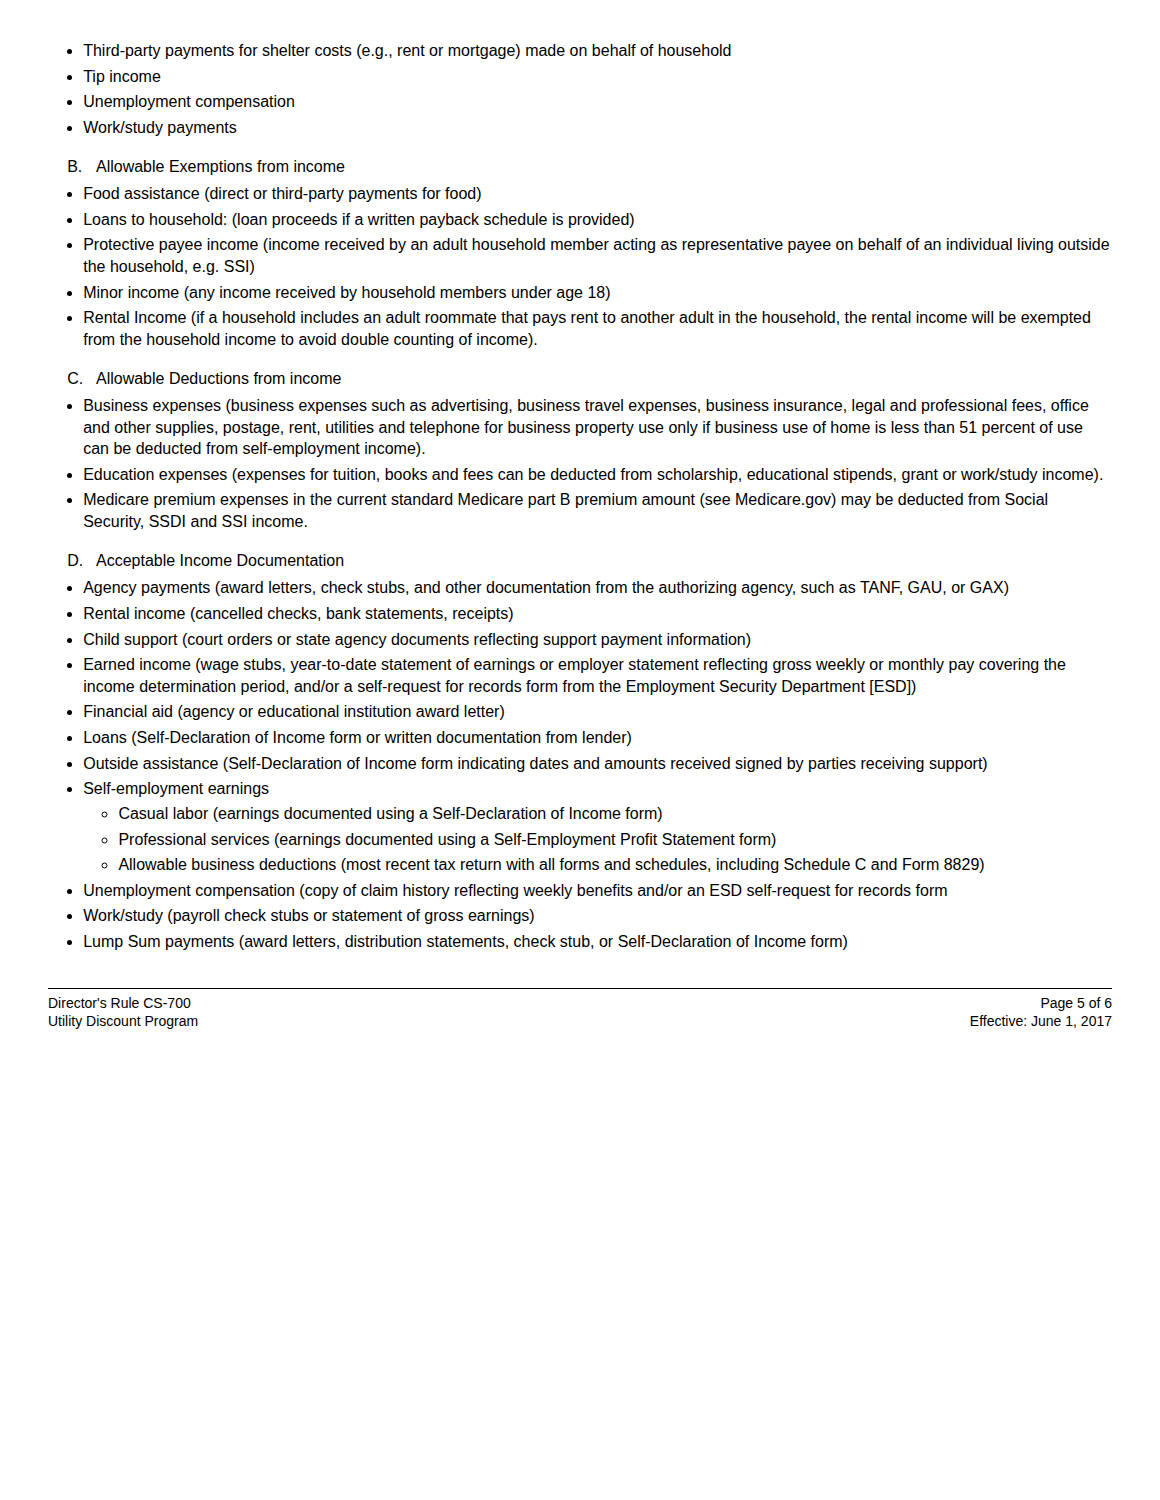Third-party payments for shelter costs (e.g., rent or mortgage) made on behalf of household
Tip income
Unemployment compensation
Work/study payments
B. Allowable Exemptions from income
Food assistance (direct or third-party payments for food)
Loans to household: (loan proceeds if a written payback schedule is provided)
Protective payee income (income received by an adult household member acting as representative payee on behalf of an individual living outside the household, e.g. SSI)
Minor income (any income received by household members under age 18)
Rental Income (if a household includes an adult roommate that pays rent to another adult in the household, the rental income will be exempted from the household income to avoid double counting of income).
C. Allowable Deductions from income
Business expenses (business expenses such as advertising, business travel expenses, business insurance, legal and professional fees, office and other supplies, postage, rent, utilities and telephone for business property use only if business use of home is less than 51 percent of use can be deducted from self-employment income).
Education expenses (expenses for tuition, books and fees can be deducted from scholarship, educational stipends, grant or work/study income).
Medicare premium expenses in the current standard Medicare part B premium amount (see Medicare.gov) may be deducted from Social Security, SSDI and SSI income.
D. Acceptable Income Documentation
Agency payments (award letters, check stubs, and other documentation from the authorizing agency, such as TANF, GAU, or GAX)
Rental income (cancelled checks, bank statements, receipts)
Child support (court orders or state agency documents reflecting support payment information)
Earned income (wage stubs, year-to-date statement of earnings or employer statement reflecting gross weekly or monthly pay covering the income determination period, and/or a self-request for records form from the Employment Security Department [ESD])
Financial aid (agency or educational institution award letter)
Loans (Self-Declaration of Income form or written documentation from lender)
Outside assistance (Self-Declaration of Income form indicating dates and amounts received signed by parties receiving support)
Self-employment earnings
Casual labor (earnings documented using a Self-Declaration of Income form)
Professional services (earnings documented using a Self-Employment Profit Statement form)
Allowable business deductions (most recent tax return with all forms and schedules, including Schedule C and Form 8829)
Unemployment compensation (copy of claim history reflecting weekly benefits and/or an ESD self-request for records form
Work/study (payroll check stubs or statement of gross earnings)
Lump Sum payments (award letters, distribution statements, check stub, or Self-Declaration of Income form)
Director's Rule CS-700
Utility Discount Program
Page 5 of 6
Effective: June 1, 2017